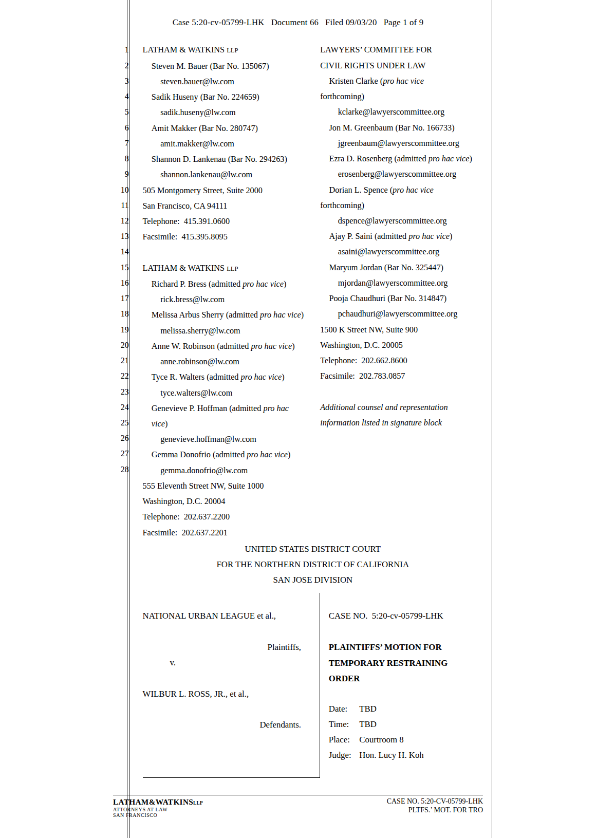Case 5:20-cv-05799-LHK Document 66 Filed 09/03/20 Page 1 of 9
1
2
3
4
5
6
7
8
9
10
11
12
13
14
15
16
17
18
19
20
21
22
23
24
25
26
27
28
LATHAM & WATKINS LLP
Steven M. Bauer (Bar No. 135067)
steven.bauer@lw.com
Sadik Huseny (Bar No. 224659)
sadik.huseny@lw.com
Amit Makker (Bar No. 280747)
amit.makker@lw.com
Shannon D. Lankenau (Bar No. 294263)
shannon.lankenau@lw.com
505 Montgomery Street, Suite 2000
San Francisco, CA 94111
Telephone: 415.391.0600
Facsimile: 415.395.8095
LATHAM & WATKINS LLP
Richard P. Bress (admitted pro hac vice)
rick.bress@lw.com
Melissa Arbus Sherry (admitted pro hac vice)
melissa.sherry@lw.com
Anne W. Robinson (admitted pro hac vice)
anne.robinson@lw.com
Tyce R. Walters (admitted pro hac vice)
tyce.walters@lw.com
Genevieve P. Hoffman (admitted pro hac vice)
genevieve.hoffman@lw.com
Gemma Donofrio (admitted pro hac vice)
gemma.donofrio@lw.com
555 Eleventh Street NW, Suite 1000
Washington, D.C. 20004
Telephone: 202.637.2200
Facsimile: 202.637.2201
LAWYERS’ COMMITTEE FOR
CIVIL RIGHTS UNDER LAW
Kristen Clarke (pro hac vice
forthcoming)
kclarke@lawyerscommittee.org
Jon M. Greenbaum (Bar No. 166733)
jgreenbaum@lawyerscommittee.org
Ezra D. Rosenberg (admitted pro hac vice)
erosenberg@lawyerscommittee.org
Dorian L. Spence (pro hac vice
forthcoming)
dspence@lawyerscommittee.org
Ajay P. Saini (admitted pro hac vice)
asaini@lawyerscommittee.org
Maryum Jordan (Bar No. 325447)
mjordan@lawyerscommittee.org
Pooja Chaudhuri (Bar No. 314847)
pchaudhuri@lawyerscommittee.org
1500 K Street NW, Suite 900
Washington, D.C. 20005
Telephone: 202.662.8600
Facsimile: 202.783.0857
Additional counsel and representation
information listed in signature block
UNITED STATES DISTRICT COURT
FOR THE NORTHERN DISTRICT OF CALIFORNIA
SAN JOSE DIVISION
| NATIONAL URBAN LEAGUE et al., Plaintiffs, v. WILBUR L. ROSS, JR., et al., Defendants. | CASE NO. 5:20-cv-05799-LHK PLAINTIFFS’ MOTION FOR TEMPORARY RESTRAINING ORDER Date: TBD Time: TBD Place: Courtroom 8 Judge: Hon. Lucy H. Koh |
LATHAM&WATKINSLLP
ATTORNEYS AT LAW
SAN FRANCISCO
CASE NO. 5:20-CV-05799-LHK
PLTFS.’ MOT. FOR TRO